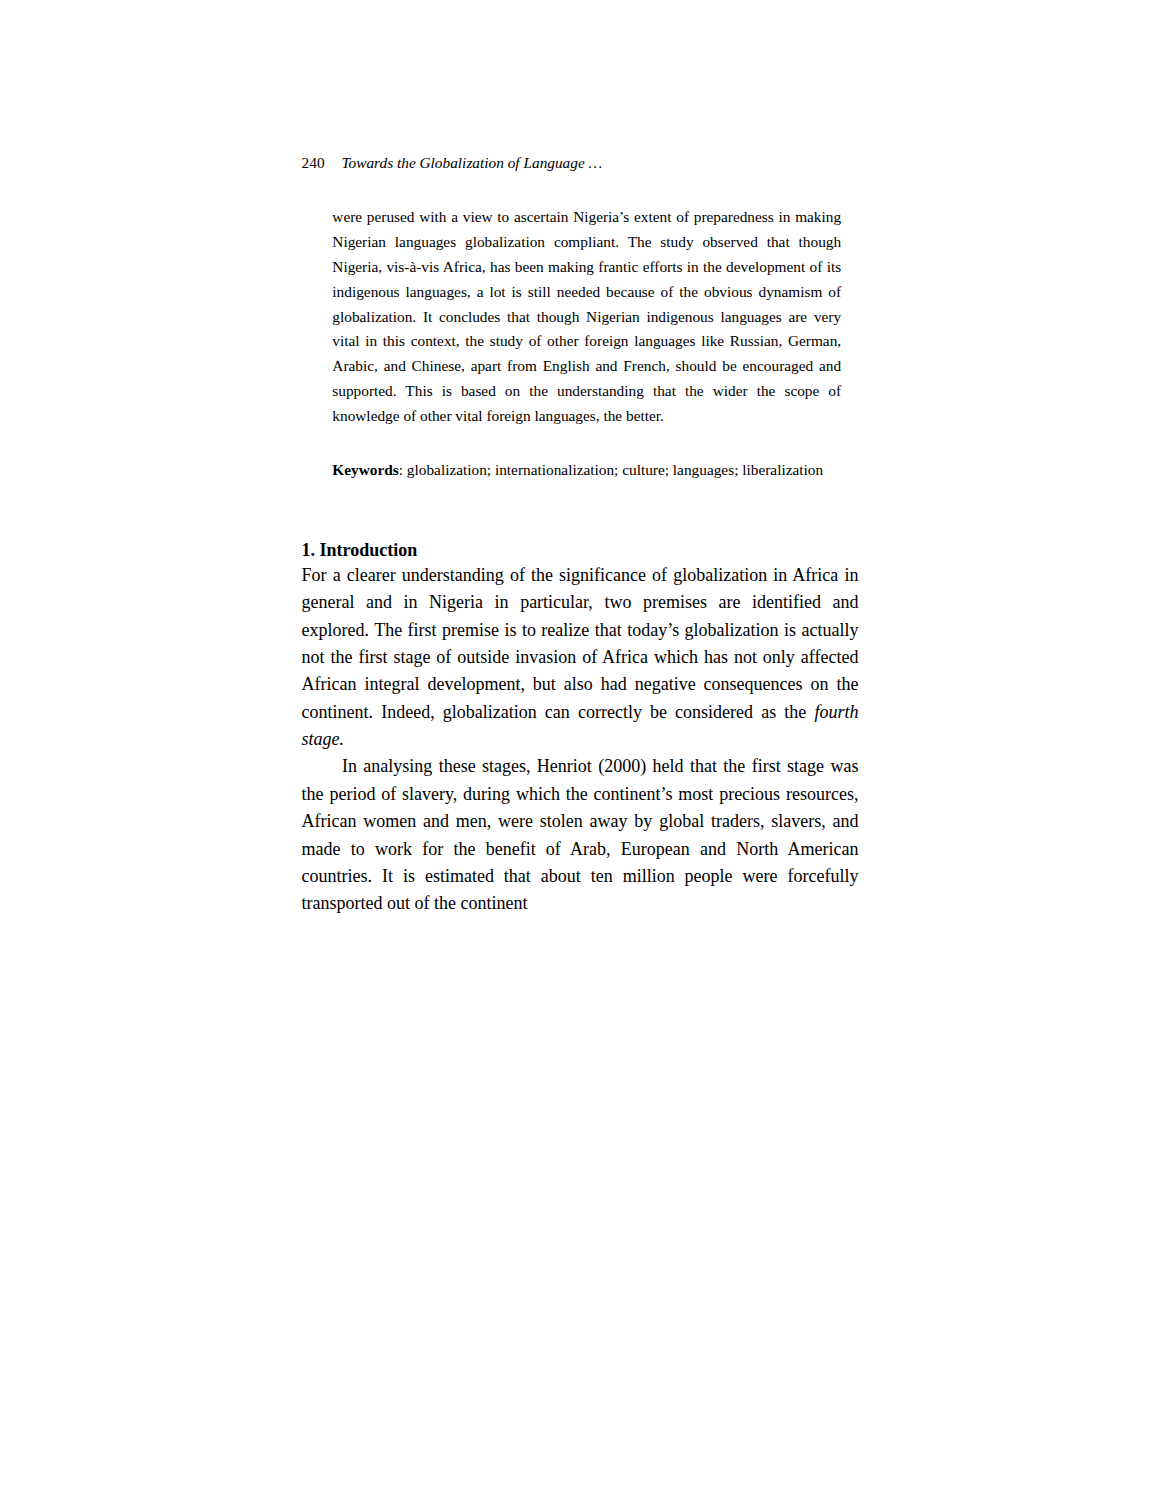240 Towards the Globalization of Language …
were perused with a view to ascertain Nigeria’s extent of preparedness in making Nigerian languages globalization compliant. The study observed that though Nigeria, vis-à-vis Africa, has been making frantic efforts in the development of its indigenous languages, a lot is still needed because of the obvious dynamism of globalization. It concludes that though Nigerian indigenous languages are very vital in this context, the study of other foreign languages like Russian, German, Arabic, and Chinese, apart from English and French, should be encouraged and supported. This is based on the understanding that the wider the scope of knowledge of other vital foreign languages, the better.
Keywords: globalization; internationalization; culture; languages; liberalization
1. Introduction
For a clearer understanding of the significance of globalization in Africa in general and in Nigeria in particular, two premises are identified and explored. The first premise is to realize that today’s globalization is actually not the first stage of outside invasion of Africa which has not only affected African integral development, but also had negative consequences on the continent. Indeed, globalization can correctly be considered as the fourth stage.
In analysing these stages, Henriot (2000) held that the first stage was the period of slavery, during which the continent’s most precious resources, African women and men, were stolen away by global traders, slavers, and made to work for the benefit of Arab, European and North American countries. It is estimated that about ten million people were forcefully transported out of the continent